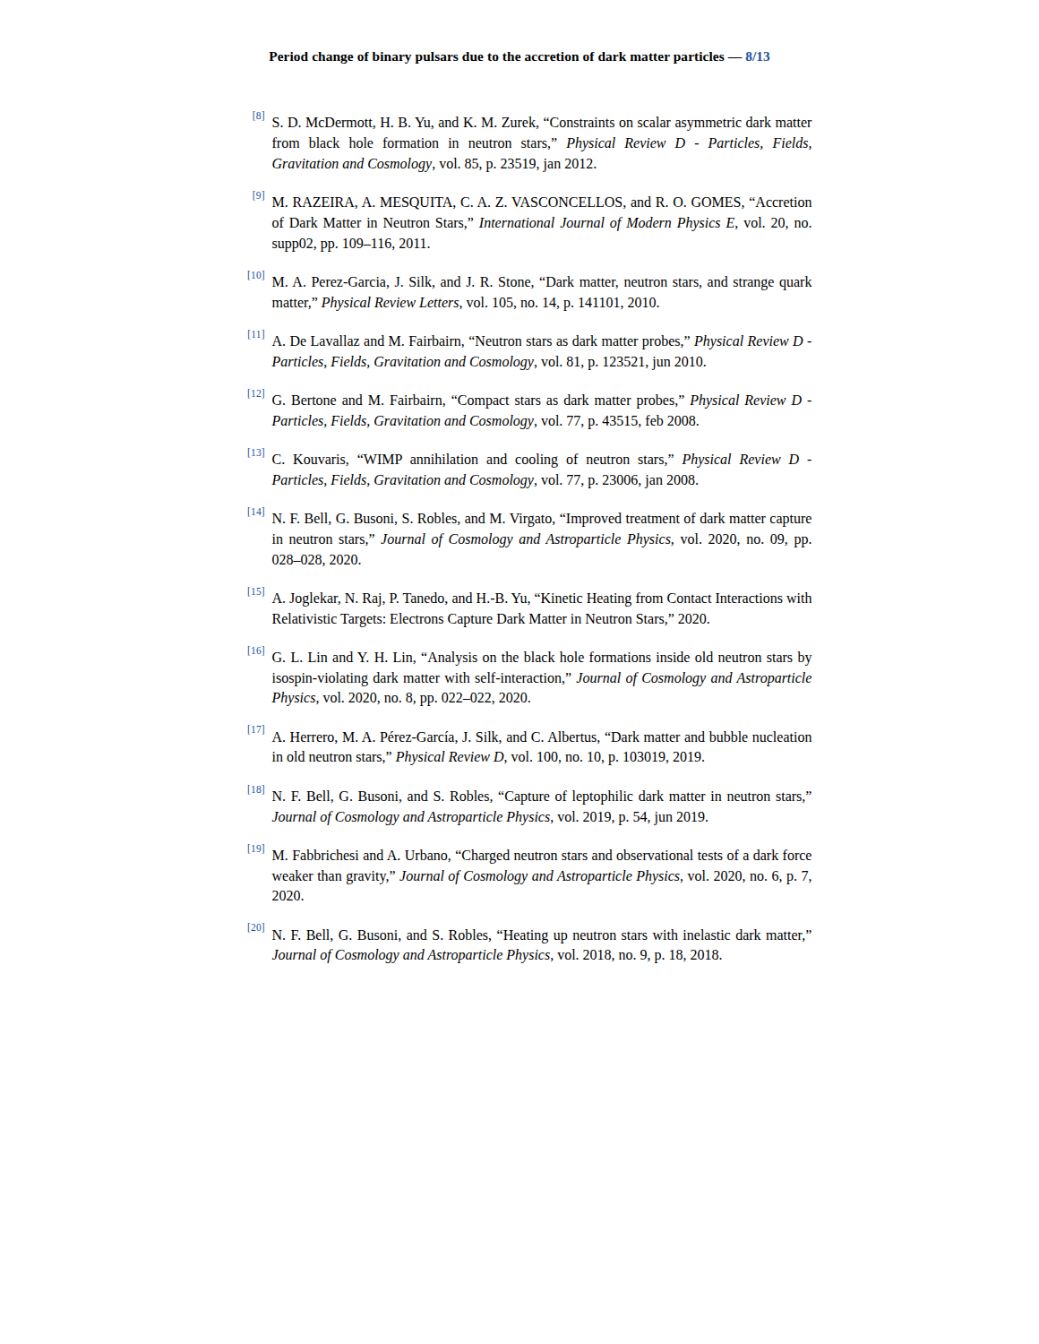Period change of binary pulsars due to the accretion of dark matter particles — 8/13
[8] S. D. McDermott, H. B. Yu, and K. M. Zurek, “Constraints on scalar asymmetric dark matter from black hole formation in neutron stars,” Physical Review D - Particles, Fields, Gravitation and Cosmology, vol. 85, p. 23519, jan 2012.
[9] M. RAZEIRA, A. MESQUITA, C. A. Z. VASCONCELLOS, and R. O. GOMES, “Accretion of Dark Matter in Neutron Stars,” International Journal of Modern Physics E, vol. 20, no. supp02, pp. 109–116, 2011.
[10] M. A. Perez-Garcia, J. Silk, and J. R. Stone, “Dark matter, neutron stars, and strange quark matter,” Physical Review Letters, vol. 105, no. 14, p. 141101, 2010.
[11] A. De Lavallaz and M. Fairbairn, “Neutron stars as dark matter probes,” Physical Review D - Particles, Fields, Gravitation and Cosmology, vol. 81, p. 123521, jun 2010.
[12] G. Bertone and M. Fairbairn, “Compact stars as dark matter probes,” Physical Review D - Particles, Fields, Gravitation and Cosmology, vol. 77, p. 43515, feb 2008.
[13] C. Kouvaris, “WIMP annihilation and cooling of neutron stars,” Physical Review D - Particles, Fields, Gravitation and Cosmology, vol. 77, p. 23006, jan 2008.
[14] N. F. Bell, G. Busoni, S. Robles, and M. Virgato, “Improved treatment of dark matter capture in neutron stars,” Journal of Cosmology and Astroparticle Physics, vol. 2020, no. 09, pp. 028–028, 2020.
[15] A. Joglekar, N. Raj, P. Tanedo, and H.-B. Yu, “Kinetic Heating from Contact Interactions with Relativistic Targets: Electrons Capture Dark Matter in Neutron Stars,” 2020.
[16] G. L. Lin and Y. H. Lin, “Analysis on the black hole formations inside old neutron stars by isospin-violating dark matter with self-interaction,” Journal of Cosmology and Astroparticle Physics, vol. 2020, no. 8, pp. 022–022, 2020.
[17] A. Herrero, M. A. Pérez-García, J. Silk, and C. Albertus, “Dark matter and bubble nucleation in old neutron stars,” Physical Review D, vol. 100, no. 10, p. 103019, 2019.
[18] N. F. Bell, G. Busoni, and S. Robles, “Capture of leptophilic dark matter in neutron stars,” Journal of Cosmology and Astroparticle Physics, vol. 2019, p. 54, jun 2019.
[19] M. Fabbrichesi and A. Urbano, “Charged neutron stars and observational tests of a dark force weaker than gravity,” Journal of Cosmology and Astroparticle Physics, vol. 2020, no. 6, p. 7, 2020.
[20] N. F. Bell, G. Busoni, and S. Robles, “Heating up neutron stars with inelastic dark matter,” Journal of Cosmology and Astroparticle Physics, vol. 2018, no. 9, p. 18, 2018.